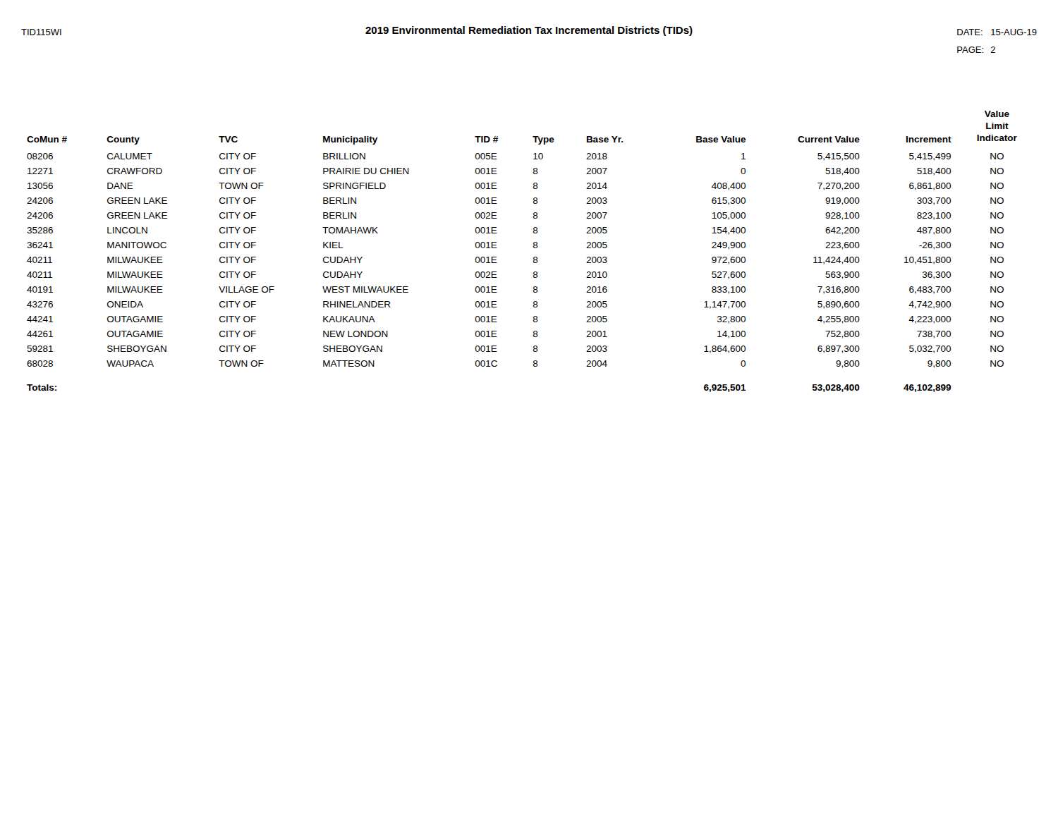TID115WI
2019 Environmental Remediation Tax Incremental Districts (TIDs)
DATE: 15-AUG-19
PAGE: 2
| CoMun # | County | TVC | Municipality | TID # | Type | Base Yr. | Base Value | Current Value | Increment | Value Limit Indicator |
| --- | --- | --- | --- | --- | --- | --- | --- | --- | --- | --- |
| 08206 | CALUMET | CITY OF | BRILLION | 005E | 10 | 2018 | 1 | 5,415,500 | 5,415,499 | NO |
| 12271 | CRAWFORD | CITY OF | PRAIRIE DU CHIEN | 001E | 8 | 2007 | 0 | 518,400 | 518,400 | NO |
| 13056 | DANE | TOWN OF | SPRINGFIELD | 001E | 8 | 2014 | 408,400 | 7,270,200 | 6,861,800 | NO |
| 24206 | GREEN LAKE | CITY OF | BERLIN | 001E | 8 | 2003 | 615,300 | 919,000 | 303,700 | NO |
| 24206 | GREEN LAKE | CITY OF | BERLIN | 002E | 8 | 2007 | 105,000 | 928,100 | 823,100 | NO |
| 35286 | LINCOLN | CITY OF | TOMAHAWK | 001E | 8 | 2005 | 154,400 | 642,200 | 487,800 | NO |
| 36241 | MANITOWOC | CITY OF | KIEL | 001E | 8 | 2005 | 249,900 | 223,600 | -26,300 | NO |
| 40211 | MILWAUKEE | CITY OF | CUDAHY | 001E | 8 | 2003 | 972,600 | 11,424,400 | 10,451,800 | NO |
| 40211 | MILWAUKEE | CITY OF | CUDAHY | 002E | 8 | 2010 | 527,600 | 563,900 | 36,300 | NO |
| 40191 | MILWAUKEE | VILLAGE OF | WEST MILWAUKEE | 001E | 8 | 2016 | 833,100 | 7,316,800 | 6,483,700 | NO |
| 43276 | ONEIDA | CITY OF | RHINELANDER | 001E | 8 | 2005 | 1,147,700 | 5,890,600 | 4,742,900 | NO |
| 44241 | OUTAGAMIE | CITY OF | KAUKAUNA | 001E | 8 | 2005 | 32,800 | 4,255,800 | 4,223,000 | NO |
| 44261 | OUTAGAMIE | CITY OF | NEW LONDON | 001E | 8 | 2001 | 14,100 | 752,800 | 738,700 | NO |
| 59281 | SHEBOYGAN | CITY OF | SHEBOYGAN | 001E | 8 | 2003 | 1,864,600 | 6,897,300 | 5,032,700 | NO |
| 68028 | WAUPACA | TOWN OF | MATTESON | 001C | 8 | 2004 | 0 | 9,800 | 9,800 | NO |
| Totals: | 6,925,501 | 53,028,400 | 46,102,899 | |